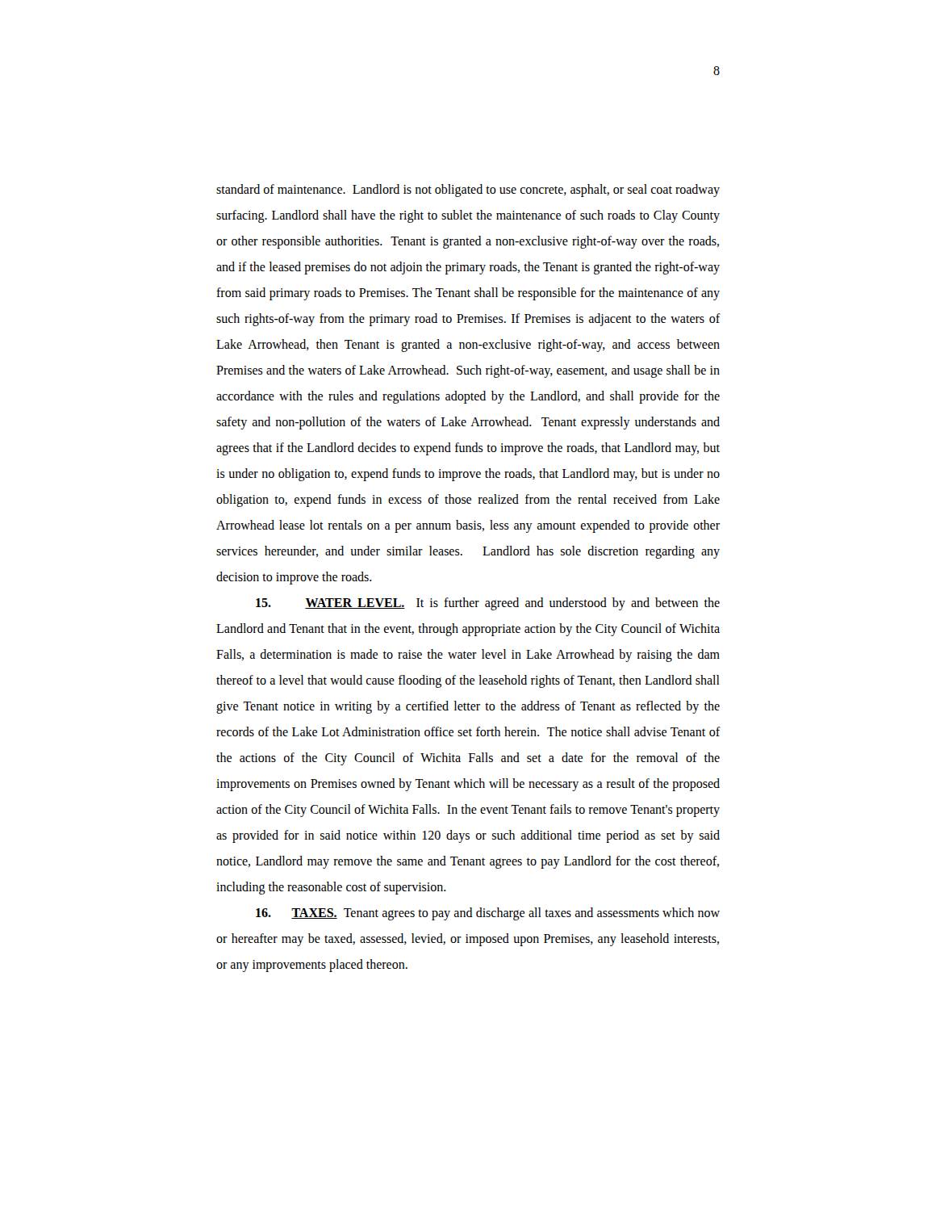8
standard of maintenance. Landlord is not obligated to use concrete, asphalt, or seal coat roadway surfacing. Landlord shall have the right to sublet the maintenance of such roads to Clay County or other responsible authorities. Tenant is granted a non-exclusive right-of-way over the roads, and if the leased premises do not adjoin the primary roads, the Tenant is granted the right-of-way from said primary roads to Premises. The Tenant shall be responsible for the maintenance of any such rights-of-way from the primary road to Premises. If Premises is adjacent to the waters of Lake Arrowhead, then Tenant is granted a non-exclusive right-of-way, and access between Premises and the waters of Lake Arrowhead. Such right-of-way, easement, and usage shall be in accordance with the rules and regulations adopted by the Landlord, and shall provide for the safety and non-pollution of the waters of Lake Arrowhead. Tenant expressly understands and agrees that if the Landlord decides to expend funds to improve the roads, that Landlord may, but is under no obligation to, expend funds to improve the roads, that Landlord may, but is under no obligation to, expend funds in excess of those realized from the rental received from Lake Arrowhead lease lot rentals on a per annum basis, less any amount expended to provide other services hereunder, and under similar leases. Landlord has sole discretion regarding any decision to improve the roads.
15. WATER LEVEL. It is further agreed and understood by and between the Landlord and Tenant that in the event, through appropriate action by the City Council of Wichita Falls, a determination is made to raise the water level in Lake Arrowhead by raising the dam thereof to a level that would cause flooding of the leasehold rights of Tenant, then Landlord shall give Tenant notice in writing by a certified letter to the address of Tenant as reflected by the records of the Lake Lot Administration office set forth herein. The notice shall advise Tenant of the actions of the City Council of Wichita Falls and set a date for the removal of the improvements on Premises owned by Tenant which will be necessary as a result of the proposed action of the City Council of Wichita Falls. In the event Tenant fails to remove Tenant's property as provided for in said notice within 120 days or such additional time period as set by said notice, Landlord may remove the same and Tenant agrees to pay Landlord for the cost thereof, including the reasonable cost of supervision.
16. TAXES. Tenant agrees to pay and discharge all taxes and assessments which now or hereafter may be taxed, assessed, levied, or imposed upon Premises, any leasehold interests, or any improvements placed thereon.